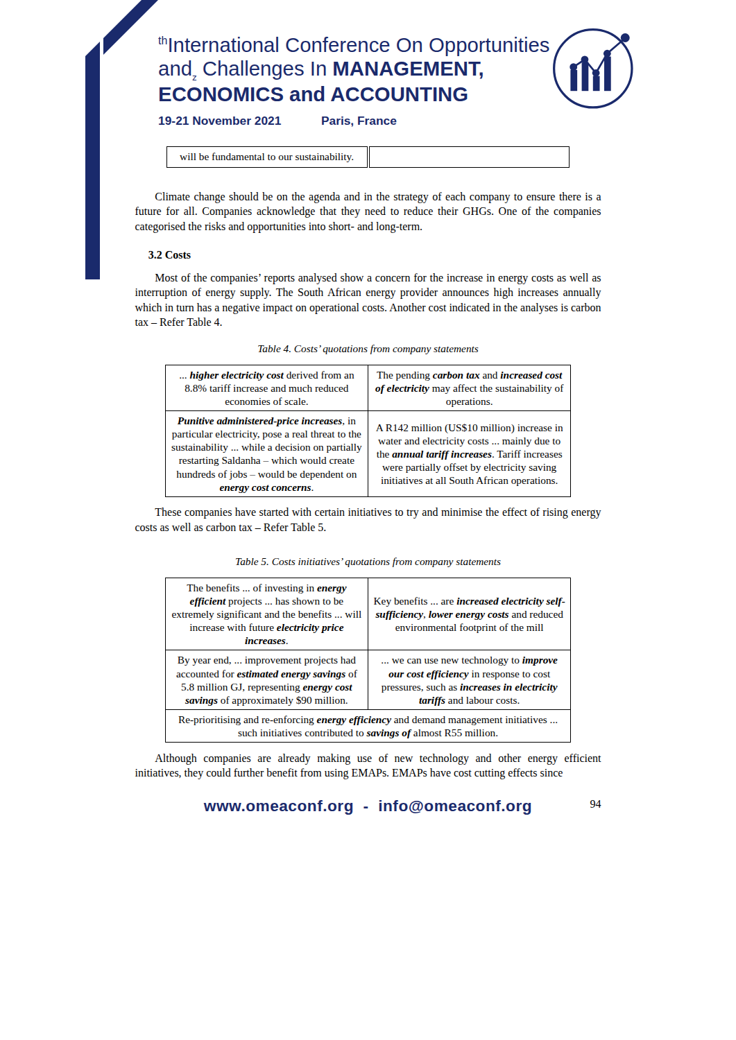thInternational Conference On Opportunities
andz Challenges In MANAGEMENT,
ECONOMICS and ACCOUNTING
19-21 November 2021 Paris, France
| will be fundamental to our sustainability. | |
Climate change should be on the agenda and in the strategy of each company to ensure there is a future for all. Companies acknowledge that they need to reduce their GHGs. One of the companies categorised the risks and opportunities into short- and long-term.
3.2 Costs
Most of the companies’ reports analysed show a concern for the increase in energy costs as well as interruption of energy supply. The South African energy provider announces high increases annually which in turn has a negative impact on operational costs. Another cost indicated in the analyses is carbon tax – Refer Table 4.
Table 4. Costs’ quotations from company statements
| ... higher electricity cost derived from an 8.8% tariff increase and much reduced economies of scale. | The pending carbon tax and increased cost of electricity may affect the sustainability of operations. |
| Punitive administered-price increases , in particular electricity, pose a real threat to the sustainability ... while a decision on partially restarting Saldanha – which would create hundreds of jobs – would be dependent on energy cost concerns . | A R142 million (US$10 million) increase in water and electricity costs ... mainly due to the annual tariff increases . Tariff increases were partially offset by electricity saving initiatives at all South African operations. |
These companies have started with certain initiatives to try and minimise the effect of rising energy costs as well as carbon tax – Refer Table 5.
Table 5. Costs initiatives’ quotations from company statements
| The benefits ... of investing in energy efficient projects ... has shown to be extremely significant and the benefits ... will increase with future electricity price increases . | Key benefits ... are increased electricity self-sufficiency , lower energy costs and reduced environmental footprint of the mill |
| By year end, ... improvement projects had accounted for estimated energy savings of 5.8 million GJ, representing energy cost savings of approximately $90 million. | ... we can use new technology to improve our cost efficiency in response to cost pressures, such as increases in electricity tariffs and labour costs. |
| Re-prioritising and re-enforcing energy efficiency and demand management initiatives ... such initiatives contributed to savings of almost R55 million. |
Although companies are already making use of new technology and other energy efficient initiatives, they could further benefit from using EMAPs. EMAPs have cost cutting effects since
www.omeaconf.org - info@omeaconf.org
94